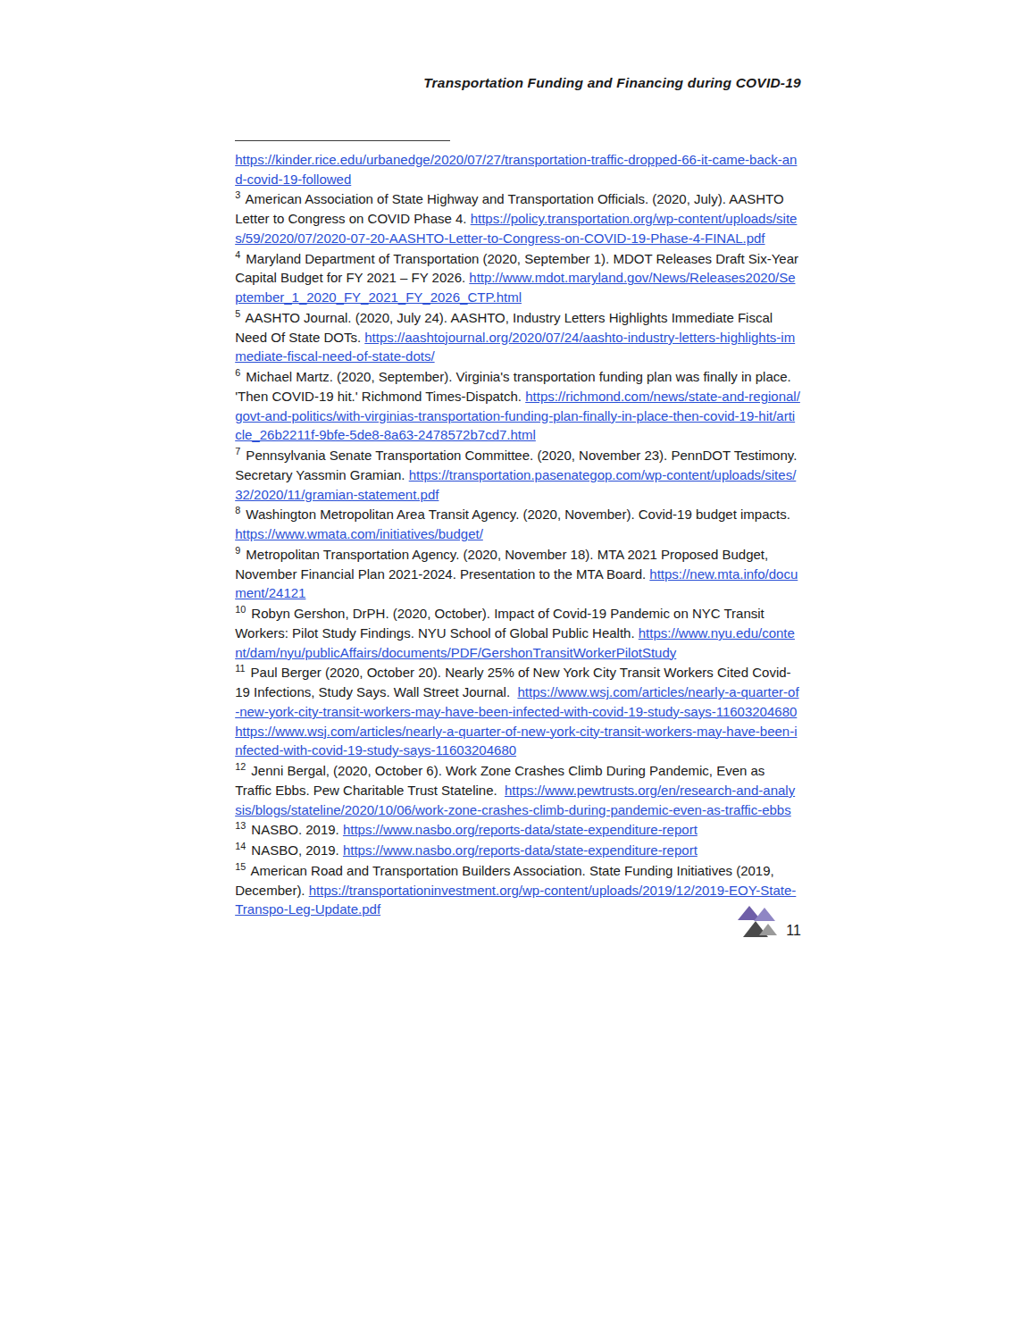Transportation Funding and Financing during COVID-19
https://kinder.rice.edu/urbanedge/2020/07/27/transportation-traffic-dropped-66-it-came-back-and-covid-19-followed
3 American Association of State Highway and Transportation Officials. (2020, July). AASHTO Letter to Congress on COVID Phase 4. https://policy.transportation.org/wp-content/uploads/sites/59/2020/07/2020-07-20-AASHTO-Letter-to-Congress-on-COVID-19-Phase-4-FINAL.pdf
4 Maryland Department of Transportation (2020, September 1). MDOT Releases Draft Six-Year Capital Budget for FY 2021 – FY 2026. http://www.mdot.maryland.gov/News/Releases2020/September_1_2020_FY_2021_FY_2026_CTP.html
5 AASHTO Journal. (2020, July 24). AASHTO, Industry Letters Highlights Immediate Fiscal Need Of State DOTs. https://aashtojournal.org/2020/07/24/aashto-industry-letters-highlights-immediate-fiscal-need-of-state-dots/
6 Michael Martz. (2020, September). Virginia's transportation funding plan was finally in place. 'Then COVID-19 hit.' Richmond Times-Dispatch. https://richmond.com/news/state-and-regional/govt-and-politics/with-virginias-transportation-funding-plan-finally-in-place-then-covid-19-hit/article_26b2211f-9bfe-5de8-8a63-2478572b7cd7.html
7 Pennsylvania Senate Transportation Committee. (2020, November 23). PennDOT Testimony. Secretary Yassmin Gramian. https://transportation.pasenategop.com/wp-content/uploads/sites/32/2020/11/gramian-statement.pdf
8 Washington Metropolitan Area Transit Agency. (2020, November). Covid-19 budget impacts. https://www.wmata.com/initiatives/budget/
9 Metropolitan Transportation Agency. (2020, November 18). MTA 2021 Proposed Budget, November Financial Plan 2021-2024. Presentation to the MTA Board. https://new.mta.info/document/24121
10 Robyn Gershon, DrPH. (2020, October). Impact of Covid-19 Pandemic on NYC Transit Workers: Pilot Study Findings. NYU School of Global Public Health. https://www.nyu.edu/content/dam/nyu/publicAffairs/documents/PDF/GershonTransitWorkerPilotStudy
11 Paul Berger (2020, October 20). Nearly 25% of New York City Transit Workers Cited Covid-19 Infections, Study Says. Wall Street Journal. https://www.wsj.com/articles/nearly-a-quarter-of-new-york-city-transit-workers-may-have-been-infected-with-covid-19-study-says-11603204680
https://www.wsj.com/articles/nearly-a-quarter-of-new-york-city-transit-workers-may-have-been-infected-with-covid-19-study-says-11603204680
12 Jenni Bergal, (2020, October 6). Work Zone Crashes Climb During Pandemic, Even as Traffic Ebbs. Pew Charitable Trust Stateline. https://www.pewtrusts.org/en/research-and-analysis/blogs/stateline/2020/10/06/work-zone-crashes-climb-during-pandemic-even-as-traffic-ebbs
13 NASBO. 2019. https://www.nasbo.org/reports-data/state-expenditure-report
14 NASBO, 2019. https://www.nasbo.org/reports-data/state-expenditure-report
15 American Road and Transportation Builders Association. State Funding Initiatives (2019, December). https://transportationinvestment.org/wp-content/uploads/2019/12/2019-EOY-State-Transpo-Leg-Update.pdf
11